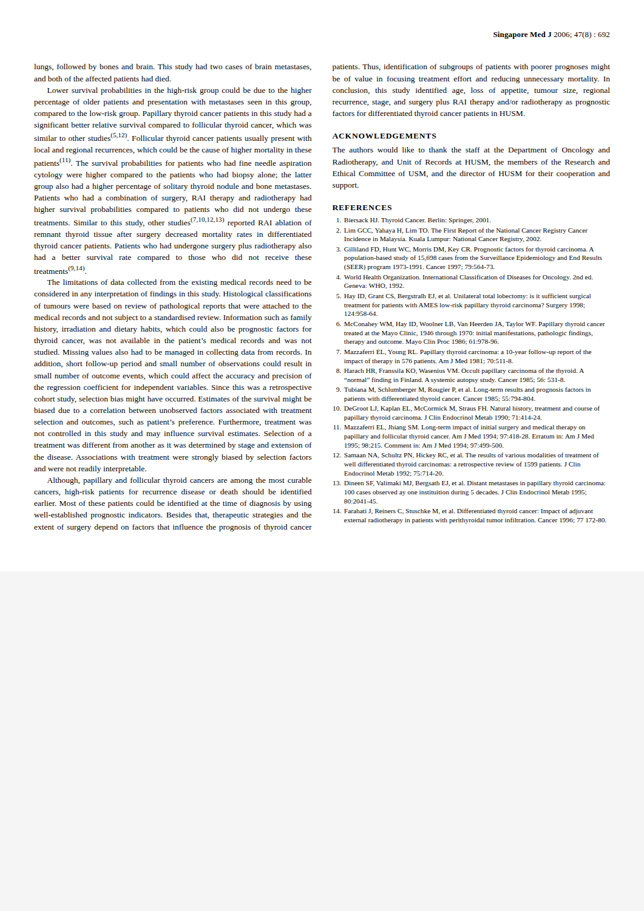Singapore Med J 2006; 47(8) : 692
lungs, followed by bones and brain. This study had two cases of brain metastases, and both of the affected patients had died.
Lower survival probabilities in the high-risk group could be due to the higher percentage of older patients and presentation with metastases seen in this group, compared to the low-risk group. Papillary thyroid cancer patients in this study had a significant better relative survival compared to follicular thyroid cancer, which was similar to other studies(5,12). Follicular thyroid cancer patients usually present with local and regional recurrences, which could be the cause of higher mortality in these patients(11). The survival probabilities for patients who had fine needle aspiration cytology were higher compared to the patients who had biopsy alone; the latter group also had a higher percentage of solitary thyroid nodule and bone metastases. Patients who had a combination of surgery, RAI therapy and radiotherapy had higher survival probabilities compared to patients who did not undergo these treatments. Similar to this study, other studies(7,10,12,13) reported RAI ablation of remnant thyroid tissue after surgery decreased mortality rates in differentiated thyroid cancer patients. Patients who had undergone surgery plus radiotherapy also had a better survival rate compared to those who did not receive these treatments(9,14).
The limitations of data collected from the existing medical records need to be considered in any interpretation of findings in this study. Histological classifications of tumours were based on review of pathological reports that were attached to the medical records and not subject to a standardised review. Information such as family history, irradiation and dietary habits, which could also be prognostic factors for thyroid cancer, was not available in the patient’s medical records and was not studied. Missing values also had to be managed in collecting data from records. In addition, short follow-up period and small number of observations could result in small number of outcome events, which could affect the accuracy and precision of the regression coefficient for independent variables. Since this was a retrospective cohort study, selection bias might have occurred. Estimates of the survival might be biased due to a correlation between unobserved factors associated with treatment selection and outcomes, such as patient’s preference. Furthermore, treatment was not controlled in this study and may influence survival estimates. Selection of a treatment was different from another as it was determined by stage and extension of the disease. Associations with treatment were strongly biased by selection factors and were not readily interpretable.
Although, papillary and follicular thyroid cancers are among the most curable cancers, high-risk patients for recurrence disease or death should be identified earlier. Most of these patients could be identified at the time of diagnosis by using well-established prognostic indicators. Besides that, therapeutic strategies and the extent of surgery depend on factors that influence the prognosis of thyroid cancer patients. Thus, identification of subgroups of patients with poorer prognoses might be of value in focusing treatment effort and reducing unnecessary mortality. In conclusion, this study identified age, loss of appetite, tumour size, regional recurrence, stage, and surgery plus RAI therapy and/or radiotherapy as prognostic factors for differentiated thyroid cancer patients in HUSM.
ACKNOWLEDGEMENTS
The authors would like to thank the staff at the Department of Oncology and Radiotherapy, and Unit of Records at HUSM, the members of the Research and Ethical Committee of USM, and the director of HUSM for their cooperation and support.
REFERENCES
Biersack HJ. Thyroid Cancer. Berlin: Springer, 2001.
Lim GCC, Yahaya H, Lim TO. The First Report of the National Cancer Registry Cancer Incidence in Malaysia. Kuala Lumpur: National Cancer Registry, 2002.
Gilliland FD, Hunt WC, Morris DM, Key CR. Prognostic factors for thyroid carcinoma. A population-based study of 15,698 cases from the Surveillance Epidemiology and End Results (SEER) program 1973-1991. Cancer 1997; 79:564-73.
World Health Organization. International Classification of Diseases for Oncology. 2nd ed. Geneva: WHO, 1992.
Hay ID, Grant CS, Bergstralh EJ, et al. Unilateral total lobectomy: is it sufficient surgical treatment for patients with AMES low-risk papillary thyroid carcinoma? Surgery 1998; 124:958-64.
McConahey WM, Hay ID, Woolner LB, Van Heerden JA, Taylor WF. Papillary thyroid cancer treated at the Mayo Clinic, 1946 through 1970: initial manifestations, pathologic findings, therapy and outcome. Mayo Clin Proc 1986; 61:978-96.
Mazzaferri EL, Young RL. Papillary thyroid carcinoma: a 10-year follow-up report of the impact of therapy in 576 patients. Am J Med 1981; 70:511-8.
Harach HR, Franssila KO, Wasenius VM. Occult papillary carcinoma of the thyroid. A “normal” finding in Finland. A systemic autopsy study. Cancer 1985; 56: 531-8.
Tubiana M, Schlumberger M, Rougier P, et al. Long-term results and prognosis factors in patients with differentiated thyroid cancer. Cancer 1985; 55:794-804.
DeGroot LJ, Kaplan EL, McCormick M, Straus FH. Natural history, treatment and course of papillary thyroid carcinoma. J Clin Endocrinol Metab 1990; 71:414-24.
Mazzaferri EL, Jhiang SM. Long-term impact of initial surgery and medical therapy on papillary and follicular thyroid cancer. Am J Med 1994; 97:418-28. Erratum in: Am J Med 1995; 98:215. Comment in: Am J Med 1994; 97:499-500.
Samaan NA, Schultz PN, Hickey RC, et al. The results of various modalities of treatment of well differentiated thyroid carcinomas: a retrospective review of 1599 patients. J Clin Endocrinol Metab 1992; 75:714-20.
Dineen SF, Valimaki MJ, Bergsath EJ, et al. Distant metastases in papillary thyroid carcinoma: 100 cases observed ay one instituition during 5 decades. J Clin Endocrinol Metab 1995; 80:2041-45.
Farahati J, Reiners C, Stuschke M, et al. Differentiated thyroid cancer: Impact of adjuvant external radiotherapy in patients with perithyroidal tumor infiltration. Cancer 1996; 77 172-80.